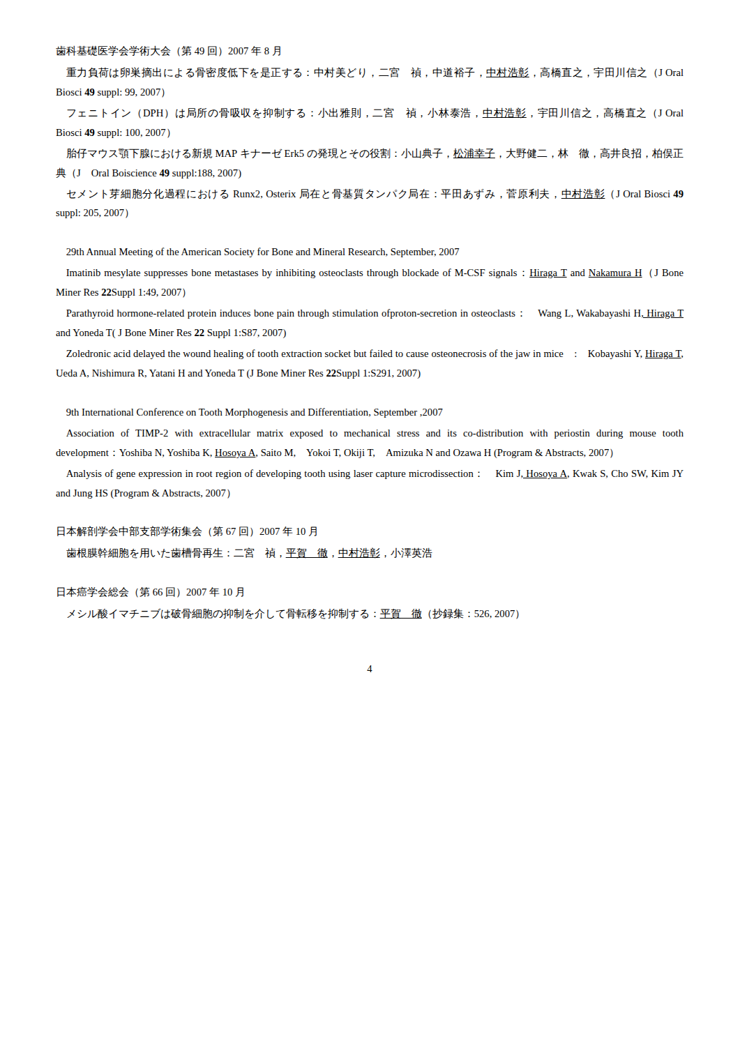歯科基礎医学会学術大会（第 49 回）2007 年 8 月
重力負荷は卵巣摘出による骨密度低下を是正する：中村美どり，二宮　禎，中道裕子，中村浩彰，高橋直之，宇田川信之（J Oral Biosci 49 suppl: 99, 2007）
フェニトイン（DPH）は局所の骨吸収を抑制する：小出雅則，二宮　禎，小林泰浩，中村浩彰，宇田川信之，高橋直之（J Oral Biosci 49 suppl: 100, 2007）
胎仔マウス顎下腺における新規 MAP キナーゼ Erk5 の発現とその役割：小山典子，松浦幸子，大野健二，林　徹，高井良招，柏俣正典（J　Oral Boiscience 49 suppl:188, 2007)
セメント芽細胞分化過程における Runx2, Osterix 局在と骨基質タンパク局在：平田あずみ，菅原利夫，中村浩彰（J Oral Biosci 49 suppl: 205, 2007）
29th Annual Meeting of the American Society for Bone and Mineral Research, September, 2007
Imatinib mesylate suppresses bone metastases by inhibiting osteoclasts through blockade of M-CSF signals：Hiraga T and Nakamura H（J Bone Miner Res 22 Suppl 1:49, 2007）
Parathyroid hormone-related protein induces bone pain through stimulation ofproton-secretion in osteoclasts：　Wang L, Wakabayashi H, Hiraga T and Yoneda T( J Bone Miner Res 22 Suppl 1:S87, 2007)
Zoledronic acid delayed the wound healing of tooth extraction socket but failed to cause osteonecrosis of the jaw in mice　:　Kobayashi Y, Hiraga T, Ueda A, Nishimura R, Yatani H and Yoneda T (J Bone Miner Res 22 Suppl 1:S291, 2007)
9th International Conference on Tooth Morphogenesis and Differentiation, September ,2007
Association of TIMP-2 with extracellular matrix exposed to mechanical stress and its co-distribution with periostin during mouse tooth development：Yoshiba N, Yoshiba K, Hosoya A, Saito M,　Yokoi T, Okiji T,　Amizuka N and Ozawa H (Program & Abstracts, 2007）
Analysis of gene expression in root region of developing tooth using laser capture microdissection：　Kim J, Hosoya A, Kwak S, Cho SW, Kim JY and Jung HS (Program & Abstracts, 2007）
日本解剖学会中部支部学術集会（第 67 回）2007 年 10 月
歯根膜幹細胞を用いた歯槽骨再生：二宮　禎，平賀　徹，中村浩彰，小澤英浩
日本癌学会総会（第 66 回）2007 年 10 月
メシル酸イマチニブは破骨細胞の抑制を介して骨転移を抑制する：平賀　徹（抄録集：526, 2007）
4